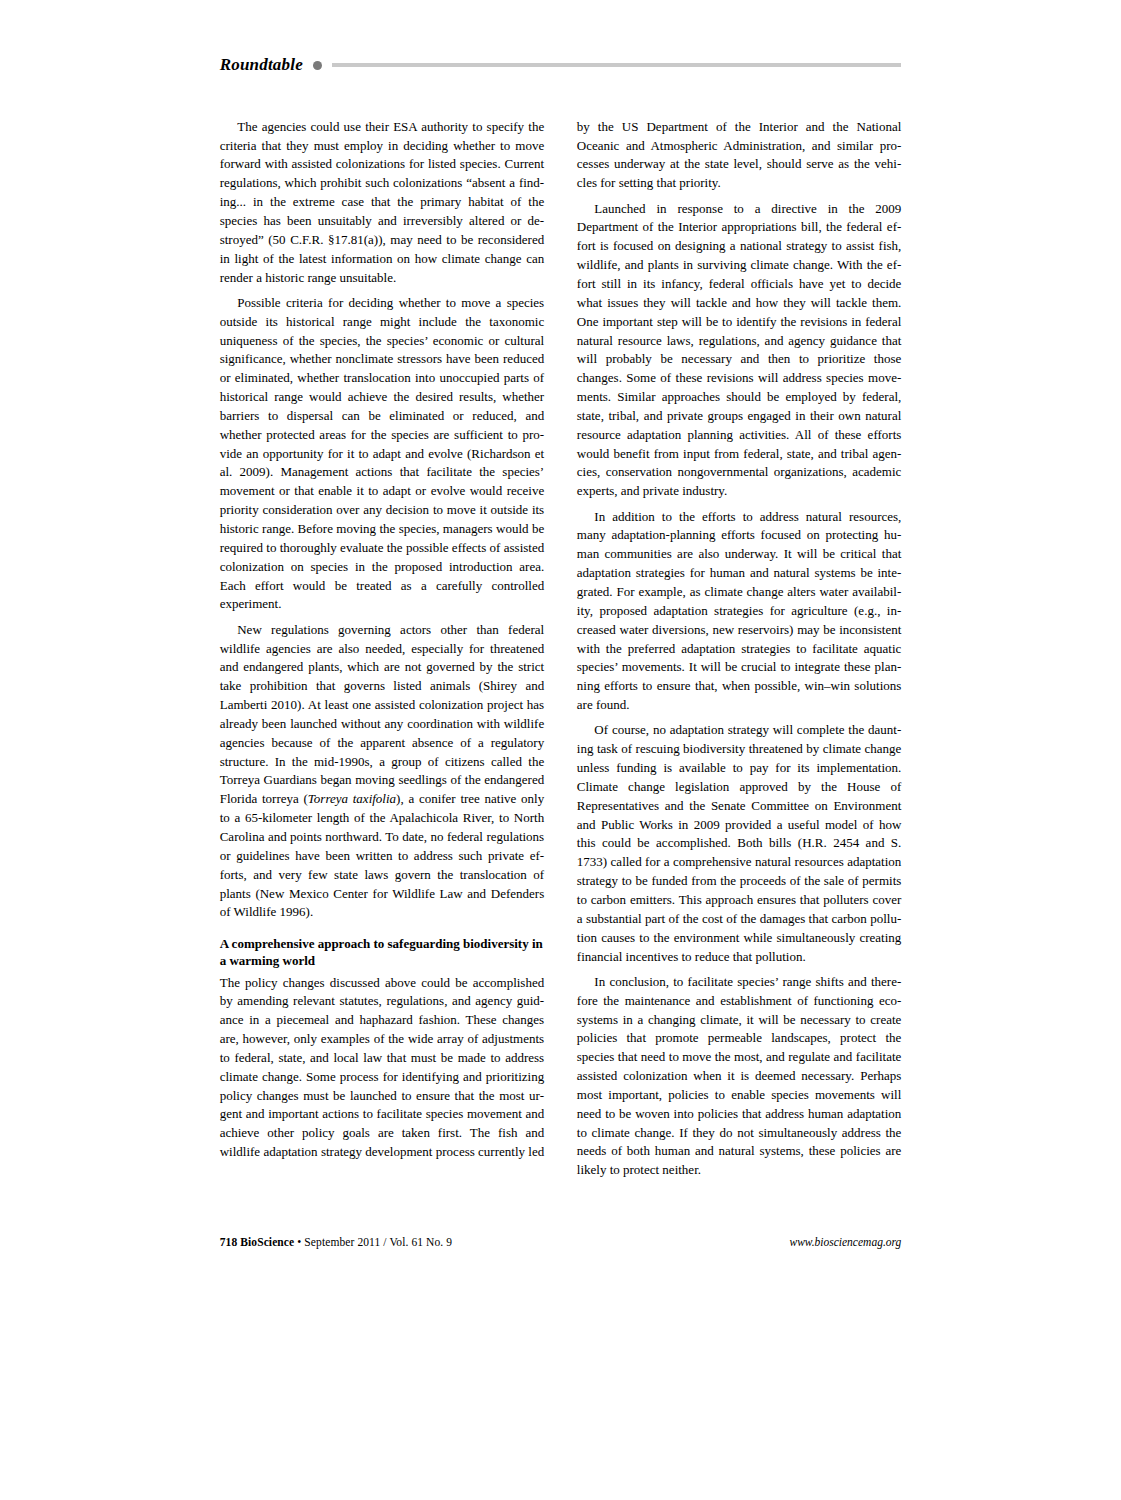Roundtable
The agencies could use their ESA authority to specify the criteria that they must employ in deciding whether to move forward with assisted colonizations for listed species. Current regulations, which prohibit such colonizations “absent a finding... in the extreme case that the primary habitat of the species has been unsuitably and irreversibly altered or destroyed” (50 C.F.R. §17.81(a)), may need to be reconsidered in light of the latest information on how climate change can render a historic range unsuitable.
Possible criteria for deciding whether to move a species outside its historical range might include the taxonomic uniqueness of the species, the species’ economic or cultural significance, whether nonclimate stressors have been reduced or eliminated, whether translocation into unoccupied parts of historical range would achieve the desired results, whether barriers to dispersal can be eliminated or reduced, and whether protected areas for the species are sufficient to provide an opportunity for it to adapt and evolve (Richardson et al. 2009). Management actions that facilitate the species’ movement or that enable it to adapt or evolve would receive priority consideration over any decision to move it outside its historic range. Before moving the species, managers would be required to thoroughly evaluate the possible effects of assisted colonization on species in the proposed introduction area. Each effort would be treated as a carefully controlled experiment.
New regulations governing actors other than federal wildlife agencies are also needed, especially for threatened and endangered plants, which are not governed by the strict take prohibition that governs listed animals (Shirey and Lamberti 2010). At least one assisted colonization project has already been launched without any coordination with wildlife agencies because of the apparent absence of a regulatory structure. In the mid-1990s, a group of citizens called the Torreya Guardians began moving seedlings of the endangered Florida torreya (Torreya taxifolia), a conifer tree native only to a 65-kilometer length of the Apalachicola River, to North Carolina and points northward. To date, no federal regulations or guidelines have been written to address such private efforts, and very few state laws govern the translocation of plants (New Mexico Center for Wildlife Law and Defenders of Wildlife 1996).
A comprehensive approach to safeguarding biodiversity in a warming world
The policy changes discussed above could be accomplished by amending relevant statutes, regulations, and agency guidance in a piecemeal and haphazard fashion. These changes are, however, only examples of the wide array of adjustments to federal, state, and local law that must be made to address climate change. Some process for identifying and prioritizing policy changes must be launched to ensure that the most urgent and important actions to facilitate species movement and achieve other policy goals are taken first. The fish and wildlife adaptation strategy development process currently led by the US Department of the Interior and the National Oceanic and Atmospheric Administration, and similar processes underway at the state level, should serve as the vehicles for setting that priority.
Launched in response to a directive in the 2009 Department of the Interior appropriations bill, the federal effort is focused on designing a national strategy to assist fish, wildlife, and plants in surviving climate change. With the effort still in its infancy, federal officials have yet to decide what issues they will tackle and how they will tackle them. One important step will be to identify the revisions in federal natural resource laws, regulations, and agency guidance that will probably be necessary and then to prioritize those changes. Some of these revisions will address species movements. Similar approaches should be employed by federal, state, tribal, and private groups engaged in their own natural resource adaptation planning activities. All of these efforts would benefit from input from federal, state, and tribal agencies, conservation nongovernmental organizations, academic experts, and private industry.
In addition to the efforts to address natural resources, many adaptation-planning efforts focused on protecting human communities are also underway. It will be critical that adaptation strategies for human and natural systems be integrated. For example, as climate change alters water availability, proposed adaptation strategies for agriculture (e.g., increased water diversions, new reservoirs) may be inconsistent with the preferred adaptation strategies to facilitate aquatic species’ movements. It will be crucial to integrate these planning efforts to ensure that, when possible, win–win solutions are found.
Of course, no adaptation strategy will complete the daunting task of rescuing biodiversity threatened by climate change unless funding is available to pay for its implementation. Climate change legislation approved by the House of Representatives and the Senate Committee on Environment and Public Works in 2009 provided a useful model of how this could be accomplished. Both bills (H.R. 2454 and S. 1733) called for a comprehensive natural resources adaptation strategy to be funded from the proceeds of the sale of permits to carbon emitters. This approach ensures that polluters cover a substantial part of the cost of the damages that carbon pollution causes to the environment while simultaneously creating financial incentives to reduce that pollution.
In conclusion, to facilitate species’ range shifts and therefore the maintenance and establishment of functioning ecosystems in a changing climate, it will be necessary to create policies that promote permeable landscapes, protect the species that need to move the most, and regulate and facilitate assisted colonization when it is deemed necessary. Perhaps most important, policies to enable species movements will need to be woven into policies that address human adaptation to climate change. If they do not simultaneously address the needs of both human and natural systems, these policies are likely to protect neither.
718 BioScience • September 2011 / Vol. 61 No. 9
www.biosciencemag.org